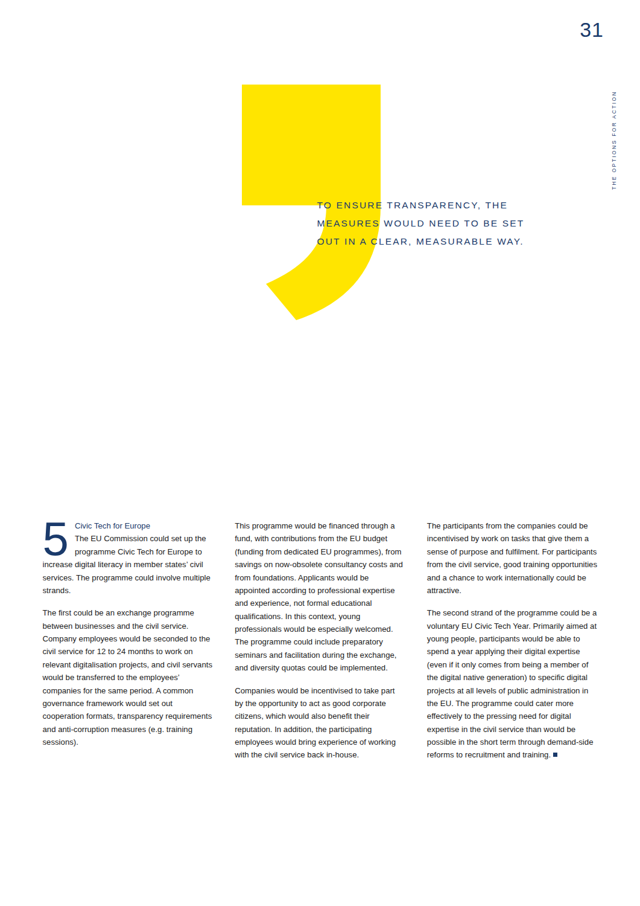31
The options for action
To ensure transparency, the measures would need to be set out in a clear, measurable way.
5 Civic Tech for Europe
The EU Commission could set up the programme Civic Tech for Europe to increase digital literacy in member states’ civil services. The programme could involve multiple strands.
The first could be an exchange programme between businesses and the civil service. Company employees would be seconded to the civil service for 12 to 24 months to work on relevant digitalisation projects, and civil servants would be transferred to the employees’ companies for the same period. A common governance framework would set out cooperation formats, transparency requirements and anti-corruption measures (e.g. training sessions).
This programme would be financed through a fund, with contributions from the EU budget (funding from dedicated EU programmes), from savings on now-obsolete consultancy costs and from foundations. Applicants would be appointed according to professional expertise and experience, not formal educational qualifications. In this context, young professionals would be especially welcomed. The programme could include preparatory seminars and facilitation during the exchange, and diversity quotas could be implemented.
Companies would be incentivised to take part by the opportunity to act as good corporate citizens, which would also benefit their reputation. In addition, the participating employees would bring experience of working with the civil service back in-house.
The participants from the companies could be incentivised by work on tasks that give them a sense of purpose and fulfilment. For participants from the civil service, good training opportunities and a chance to work internationally could be attractive.
The second strand of the programme could be a voluntary EU Civic Tech Year. Primarily aimed at young people, participants would be able to spend a year applying their digital expertise (even if it only comes from being a member of the digital native generation) to specific digital projects at all levels of public administration in the EU. The programme could cater more effectively to the pressing need for digital expertise in the civil service than would be possible in the short term through demand-side reforms to recruitment and training.